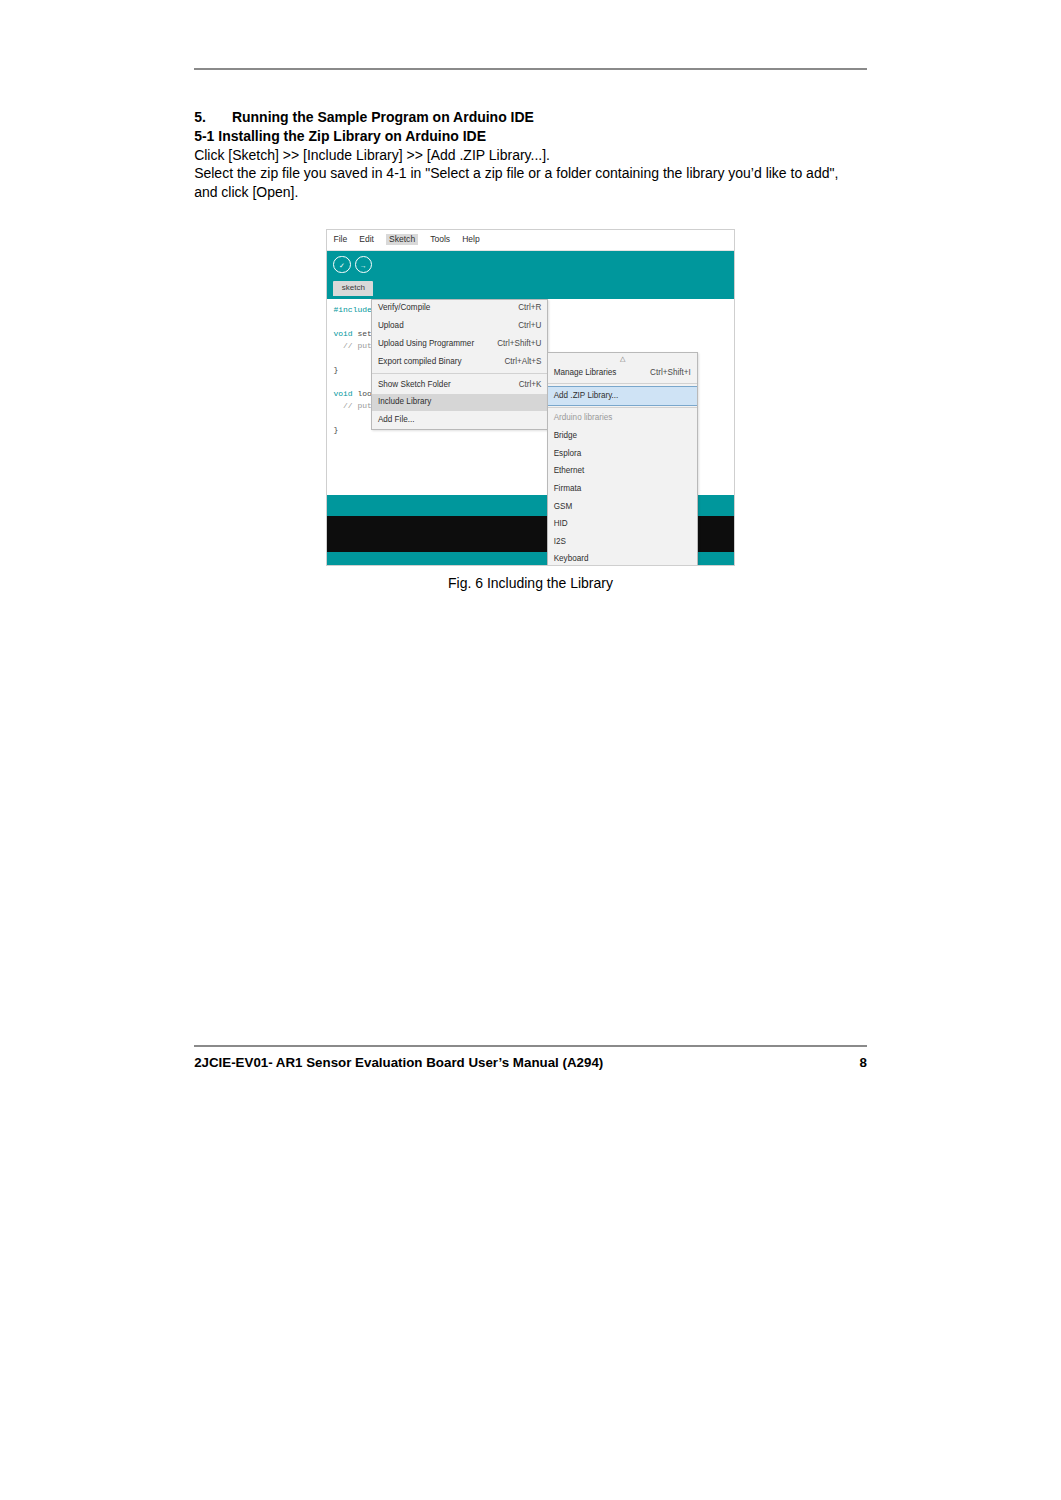5. Running the Sample Program on Arduino IDE
5-1 Installing the Zip Library on Arduino IDE
Click [Sketch] >> [Include Library] >> [Add .ZIP Library...].
Select the zip file you saved in 4-1 in "Select a zip file or a folder containing the library you’d like to add",
and click [Open].
File Edit Sketch Tools Help
sketch
#include
void set
// put
}
void loop() {
// put your main code here, to run repeatedly:
}
Verify/Compile Ctrl+R
Upload Ctrl+U
Upload Using Programmer Ctrl+Shift+U
Export compiled Binary Ctrl+Alt+S
Show Sketch Folder Ctrl+K
Include Library
Add File...
△
Manage Libraries Ctrl+Shift+I
Add .ZIP Library...
Arduino libraries
Bridge
Esplora
Ethernet
Firmata
GSM
HID
I2S
Keyboard
LiquidCrystal
Mouse
Robot Control
Robot IR Remote
Robot Motor
SAMD_AnalogCorrection
SD
SDU
SPI
Servo
SpacebrewYun
Stepper
▼
Fig. 6 Including the Library
2JCIE-EV01- AR1 Sensor Evaluation Board User’s Manual (A294) 8